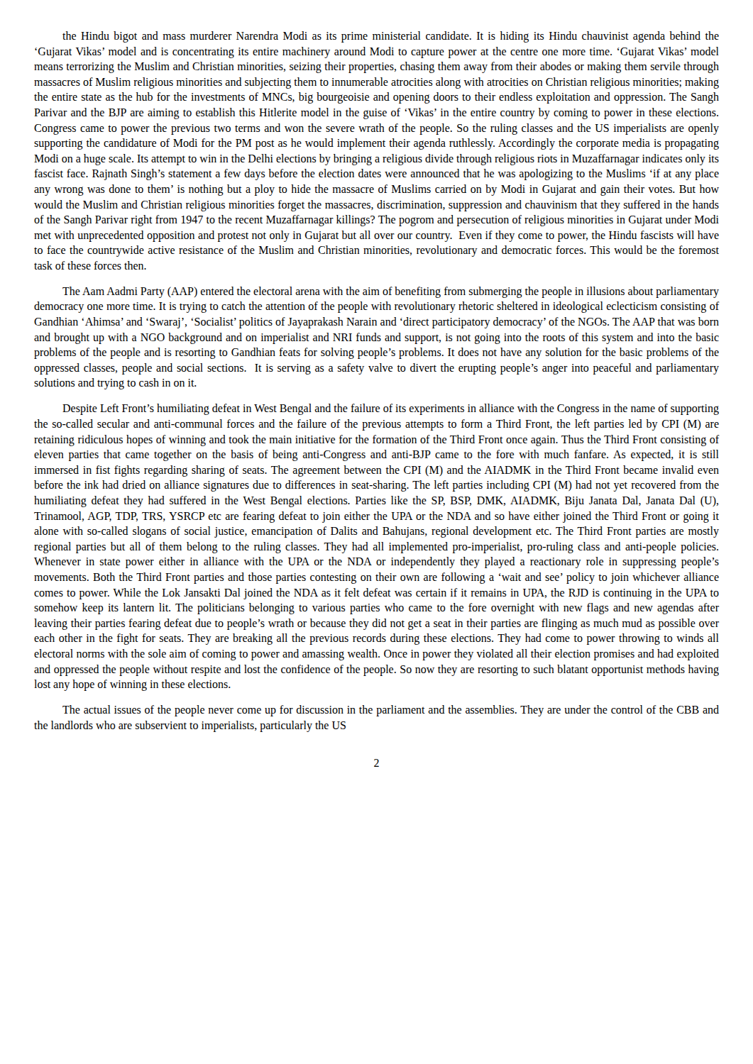the Hindu bigot and mass murderer Narendra Modi as its prime ministerial candidate. It is hiding its Hindu chauvinist agenda behind the ‘Gujarat Vikas’ model and is concentrating its entire machinery around Modi to capture power at the centre one more time. ‘Gujarat Vikas’ model means terrorizing the Muslim and Christian minorities, seizing their properties, chasing them away from their abodes or making them servile through massacres of Muslim religious minorities and subjecting them to innumerable atrocities along with atrocities on Christian religious minorities; making the entire state as the hub for the investments of MNCs, big bourgeoisie and opening doors to their endless exploitation and oppression. The Sangh Parivar and the BJP are aiming to establish this Hitlerite model in the guise of ‘Vikas’ in the entire country by coming to power in these elections. Congress came to power the previous two terms and won the severe wrath of the people. So the ruling classes and the US imperialists are openly supporting the candidature of Modi for the PM post as he would implement their agenda ruthlessly. Accordingly the corporate media is propagating Modi on a huge scale. Its attempt to win in the Delhi elections by bringing a religious divide through religious riots in Muzaffarnagar indicates only its fascist face. Rajnath Singh’s statement a few days before the election dates were announced that he was apologizing to the Muslims ‘if at any place any wrong was done to them’ is nothing but a ploy to hide the massacre of Muslims carried on by Modi in Gujarat and gain their votes. But how would the Muslim and Christian religious minorities forget the massacres, discrimination, suppression and chauvinism that they suffered in the hands of the Sangh Parivar right from 1947 to the recent Muzaffarnagar killings? The pogrom and persecution of religious minorities in Gujarat under Modi met with unprecedented opposition and protest not only in Gujarat but all over our country. Even if they come to power, the Hindu fascists will have to face the countrywide active resistance of the Muslim and Christian minorities, revolutionary and democratic forces. This would be the foremost task of these forces then.
The Aam Aadmi Party (AAP) entered the electoral arena with the aim of benefiting from submerging the people in illusions about parliamentary democracy one more time. It is trying to catch the attention of the people with revolutionary rhetoric sheltered in ideological eclecticism consisting of Gandhian ‘Ahimsa’ and ‘Swaraj’, ‘Socialist’ politics of Jayaprakash Narain and ‘direct participatory democracy’ of the NGOs. The AAP that was born and brought up with a NGO background and on imperialist and NRI funds and support, is not going into the roots of this system and into the basic problems of the people and is resorting to Gandhian feats for solving people’s problems. It does not have any solution for the basic problems of the oppressed classes, people and social sections. It is serving as a safety valve to divert the erupting people’s anger into peaceful and parliamentary solutions and trying to cash in on it.
Despite Left Front’s humiliating defeat in West Bengal and the failure of its experiments in alliance with the Congress in the name of supporting the so-called secular and anti-communal forces and the failure of the previous attempts to form a Third Front, the left parties led by CPI (M) are retaining ridiculous hopes of winning and took the main initiative for the formation of the Third Front once again. Thus the Third Front consisting of eleven parties that came together on the basis of being anti-Congress and anti-BJP came to the fore with much fanfare. As expected, it is still immersed in fist fights regarding sharing of seats. The agreement between the CPI (M) and the AIADMK in the Third Front became invalid even before the ink had dried on alliance signatures due to differences in seat-sharing. The left parties including CPI (M) had not yet recovered from the humiliating defeat they had suffered in the West Bengal elections. Parties like the SP, BSP, DMK, AIADMK, Biju Janata Dal, Janata Dal (U), Trinamool, AGP, TDP, TRS, YSRCP etc are fearing defeat to join either the UPA or the NDA and so have either joined the Third Front or going it alone with so-called slogans of social justice, emancipation of Dalits and Bahujans, regional development etc. The Third Front parties are mostly regional parties but all of them belong to the ruling classes. They had all implemented pro-imperialist, pro-ruling class and anti-people policies. Whenever in state power either in alliance with the UPA or the NDA or independently they played a reactionary role in suppressing people’s movements. Both the Third Front parties and those parties contesting on their own are following a ‘wait and see’ policy to join whichever alliance comes to power. While the Lok Jansakti Dal joined the NDA as it felt defeat was certain if it remains in UPA, the RJD is continuing in the UPA to somehow keep its lantern lit. The politicians belonging to various parties who came to the fore overnight with new flags and new agendas after leaving their parties fearing defeat due to people’s wrath or because they did not get a seat in their parties are flinging as much mud as possible over each other in the fight for seats. They are breaking all the previous records during these elections. They had come to power throwing to winds all electoral norms with the sole aim of coming to power and amassing wealth. Once in power they violated all their election promises and had exploited and oppressed the people without respite and lost the confidence of the people. So now they are resorting to such blatant opportunist methods having lost any hope of winning in these elections.
The actual issues of the people never come up for discussion in the parliament and the assemblies. They are under the control of the CBB and the landlords who are subservient to imperialists, particularly the US
2